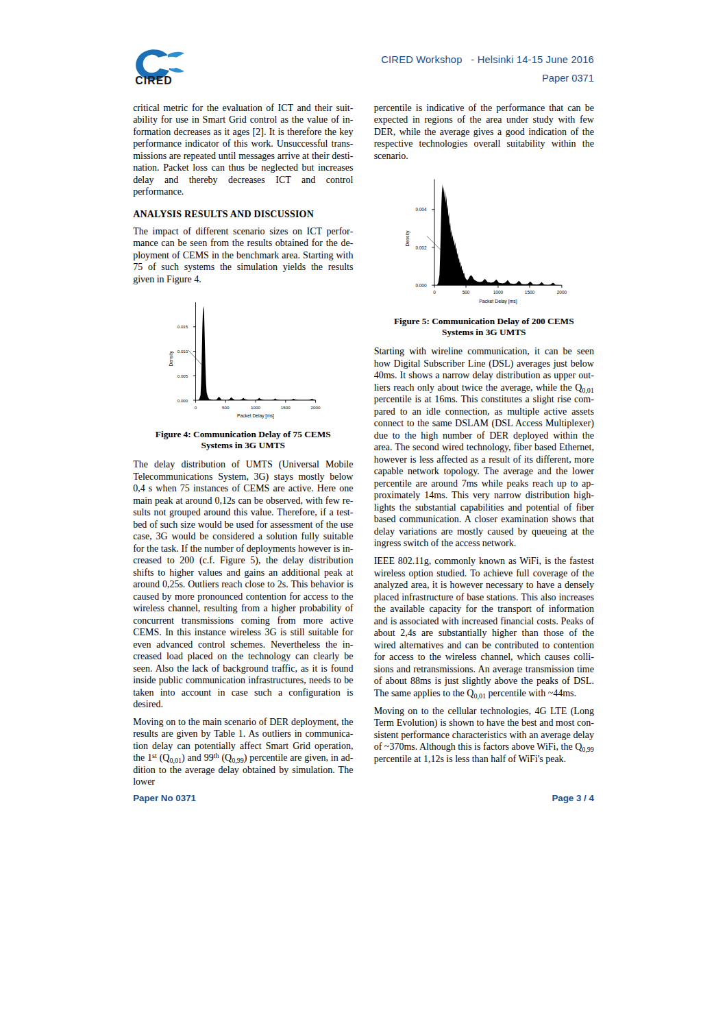CIRED
CIRED Workshop - Helsinki 14-15 June 2016
Paper 0371
critical metric for the evaluation of ICT and their suitability for use in Smart Grid control as the value of information decreases as it ages [2]. It is therefore the key performance indicator of this work. Unsuccessful transmissions are repeated until messages arrive at their destination. Packet loss can thus be neglected but increases delay and thereby decreases ICT and control performance.
ANALYSIS RESULTS AND DISCUSSION
The impact of different scenario sizes on ICT performance can be seen from the results obtained for the deployment of CEMS in the benchmark area. Starting with 75 of such systems the simulation yields the results given in Figure 4.
0.000 0.005 0.010 0.015 0 500 1000 1500 2000 Packet Delay [ms] Density
Figure 4: Communication Delay of 75 CEMS
Systems in 3G UMTS
The delay distribution of UMTS (Universal Mobile Telecommunications System, 3G) stays mostly below 0,4 s when 75 instances of CEMS are active. Here one main peak at around 0,12s can be observed, with few results not grouped around this value. Therefore, if a testbed of such size would be used for assessment of the use case, 3G would be considered a solution fully suitable for the task. If the number of deployments however is increased to 200 (c.f. Figure 5), the delay distribution shifts to higher values and gains an additional peak at around 0,25s. Outliers reach close to 2s. This behavior is caused by more pronounced contention for access to the wireless channel, resulting from a higher probability of concurrent transmissions coming from more active CEMS. In this instance wireless 3G is still suitable for even advanced control schemes. Nevertheless the increased load placed on the technology can clearly be seen. Also the lack of background traffic, as it is found inside public communication infrastructures, needs to be taken into account in case such a configuration is desired.
Moving on to the main scenario of DER deployment, the results are given by Table 1. As outliers in communication delay can potentially affect Smart Grid operation, the 1st (Q0,01) and 99th (Q0,99) percentile are given, in addition to the average delay obtained by simulation. The lower
percentile is indicative of the performance that can be expected in regions of the area under study with few DER, while the average gives a good indication of the respective technologies overall suitability within the scenario.
0.000 0.002 0.004 0 500 1000 1500 2000 Packet Delay [ms] Density
Figure 5: Communication Delay of 200 CEMS
Systems in 3G UMTS
Starting with wireline communication, it can be seen how Digital Subscriber Line (DSL) averages just below 40ms. It shows a narrow delay distribution as upper outliers reach only about twice the average, while the Q0,01 percentile is at 16ms. This constitutes a slight rise compared to an idle connection, as multiple active assets connect to the same DSLAM (DSL Access Multiplexer) due to the high number of DER deployed within the area. The second wired technology, fiber based Ethernet, however is less affected as a result of its different, more capable network topology. The average and the lower percentile are around 7ms while peaks reach up to approximately 14ms. This very narrow distribution highlights the substantial capabilities and potential of fiber based communication. A closer examination shows that delay variations are mostly caused by queueing at the ingress switch of the access network.
IEEE 802.11g, commonly known as WiFi, is the fastest wireless option studied. To achieve full coverage of the analyzed area, it is however necessary to have a densely placed infrastructure of base stations. This also increases the available capacity for the transport of information and is associated with increased financial costs. Peaks of about 2,4s are substantially higher than those of the wired alternatives and can be contributed to contention for access to the wireless channel, which causes collisions and retransmissions. An average transmission time of about 88ms is just slightly above the peaks of DSL. The same applies to the Q0,01 percentile with ~44ms.
Moving on to the cellular technologies, 4G LTE (Long Term Evolution) is shown to have the best and most consistent performance characteristics with an average delay of ~370ms. Although this is factors above WiFi, the Q0,99 percentile at 1,12s is less than half of WiFi's peak.
Paper No 0371
Page 3 / 4